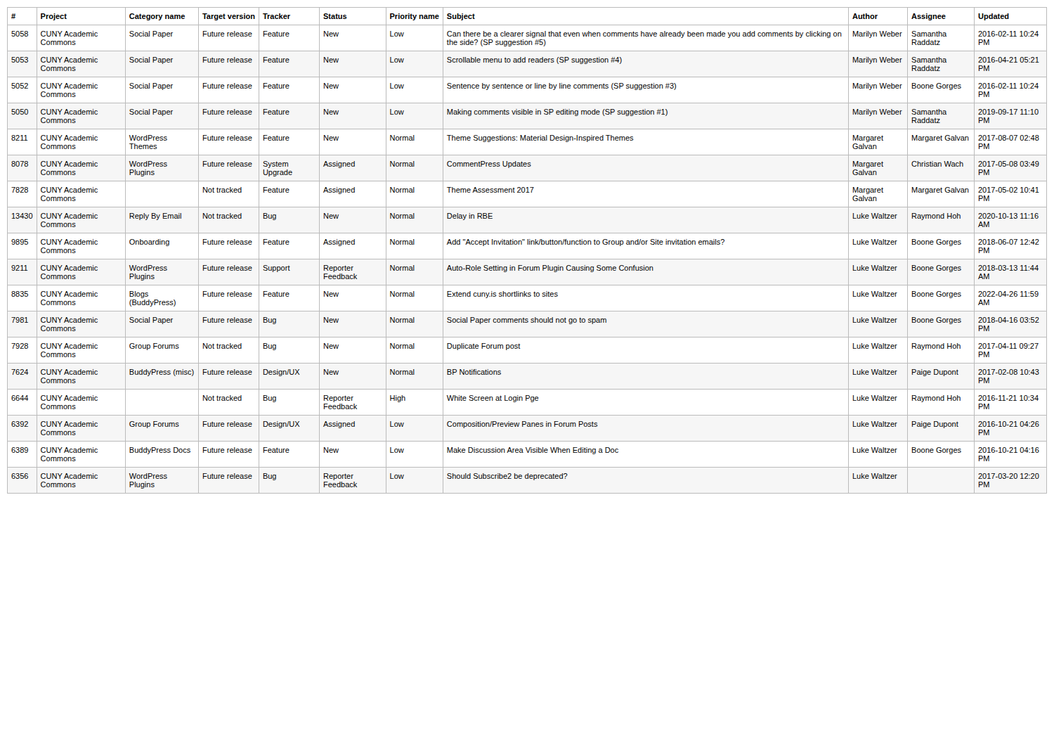Redmine-style issue list
| # | Project | Category name | Target version | Tracker | Status | Priority name | Subject | Author | Assignee | Updated |
| --- | --- | --- | --- | --- | --- | --- | --- | --- | --- | --- |
| 5058 | CUNY Academic Commons | Social Paper | Future release | Feature | New | Low | Can there be a clearer signal that even when comments have already been made you add comments by clicking on the side? (SP suggestion #5) | Marilyn Weber | Samantha Raddatz | 2016-02-11 10:24 PM |
| 5053 | CUNY Academic Commons | Social Paper | Future release | Feature | New | Low | Scrollable menu to add readers (SP suggestion #4) | Marilyn Weber | Samantha Raddatz | 2016-04-21 05:21 PM |
| 5052 | CUNY Academic Commons | Social Paper | Future release | Feature | New | Low | Sentence by sentence or line by line comments (SP suggestion #3) | Marilyn Weber | Boone Gorges | 2016-02-11 10:24 PM |
| 5050 | CUNY Academic Commons | Social Paper | Future release | Feature | New | Low | Making comments visible in SP editing mode (SP suggestion #1) | Marilyn Weber | Samantha Raddatz | 2019-09-17 11:10 PM |
| 8211 | CUNY Academic Commons | WordPress Themes | Future release | Feature | New | Normal | Theme Suggestions: Material Design-Inspired Themes | Margaret Galvan | Margaret Galvan | 2017-08-07 02:48 PM |
| 8078 | CUNY Academic Commons | WordPress Plugins | Future release | System Upgrade | Assigned | Normal | CommentPress Updates | Margaret Galvan | Christian Wach | 2017-05-08 03:49 PM |
| 7828 | CUNY Academic Commons | | Not tracked | Feature | Assigned | Normal | Theme Assessment 2017 | Margaret Galvan | Margaret Galvan | 2017-05-02 10:41 PM |
| 13430 | CUNY Academic Commons | Reply By Email | Not tracked | Bug | New | Normal | Delay in RBE | Luke Waltzer | Raymond Hoh | 2020-10-13 11:16 AM |
| 9895 | CUNY Academic Commons | Onboarding | Future release | Feature | Assigned | Normal | Add "Accept Invitation" link/button/function to Group and/or Site invitation emails? | Luke Waltzer | Boone Gorges | 2018-06-07 12:42 PM |
| 9211 | CUNY Academic Commons | WordPress Plugins | Future release | Support | Reporter Feedback | Normal | Auto-Role Setting in Forum Plugin Causing Some Confusion | Luke Waltzer | Boone Gorges | 2018-03-13 11:44 AM |
| 8835 | CUNY Academic Commons | Blogs (BuddyPress) | Future release | Feature | New | Normal | Extend cuny.is shortlinks to sites | Luke Waltzer | Boone Gorges | 2022-04-26 11:59 AM |
| 7981 | CUNY Academic Commons | Social Paper | Future release | Bug | New | Normal | Social Paper comments should not go to spam | Luke Waltzer | Boone Gorges | 2018-04-16 03:52 PM |
| 7928 | CUNY Academic Commons | Group Forums | Not tracked | Bug | New | Normal | Duplicate Forum post | Luke Waltzer | Raymond Hoh | 2017-04-11 09:27 PM |
| 7624 | CUNY Academic Commons | BuddyPress (misc) | Future release | Design/UX | New | Normal | BP Notifications | Luke Waltzer | Paige Dupont | 2017-02-08 10:43 PM |
| 6644 | CUNY Academic Commons | | Not tracked | Bug | Reporter Feedback | High | White Screen at Login Pge | Luke Waltzer | Raymond Hoh | 2016-11-21 10:34 PM |
| 6392 | CUNY Academic Commons | Group Forums | Future release | Design/UX | Assigned | Low | Composition/Preview Panes in Forum Posts | Luke Waltzer | Paige Dupont | 2016-10-21 04:26 PM |
| 6389 | CUNY Academic Commons | BuddyPress Docs | Future release | Feature | New | Low | Make Discussion Area Visible When Editing a Doc | Luke Waltzer | Boone Gorges | 2016-10-21 04:16 PM |
| 6356 | CUNY Academic Commons | WordPress Plugins | Future release | Bug | Reporter Feedback | Low | Should Subscribe2 be deprecated? | Luke Waltzer | | 2017-03-20 12:20 PM |